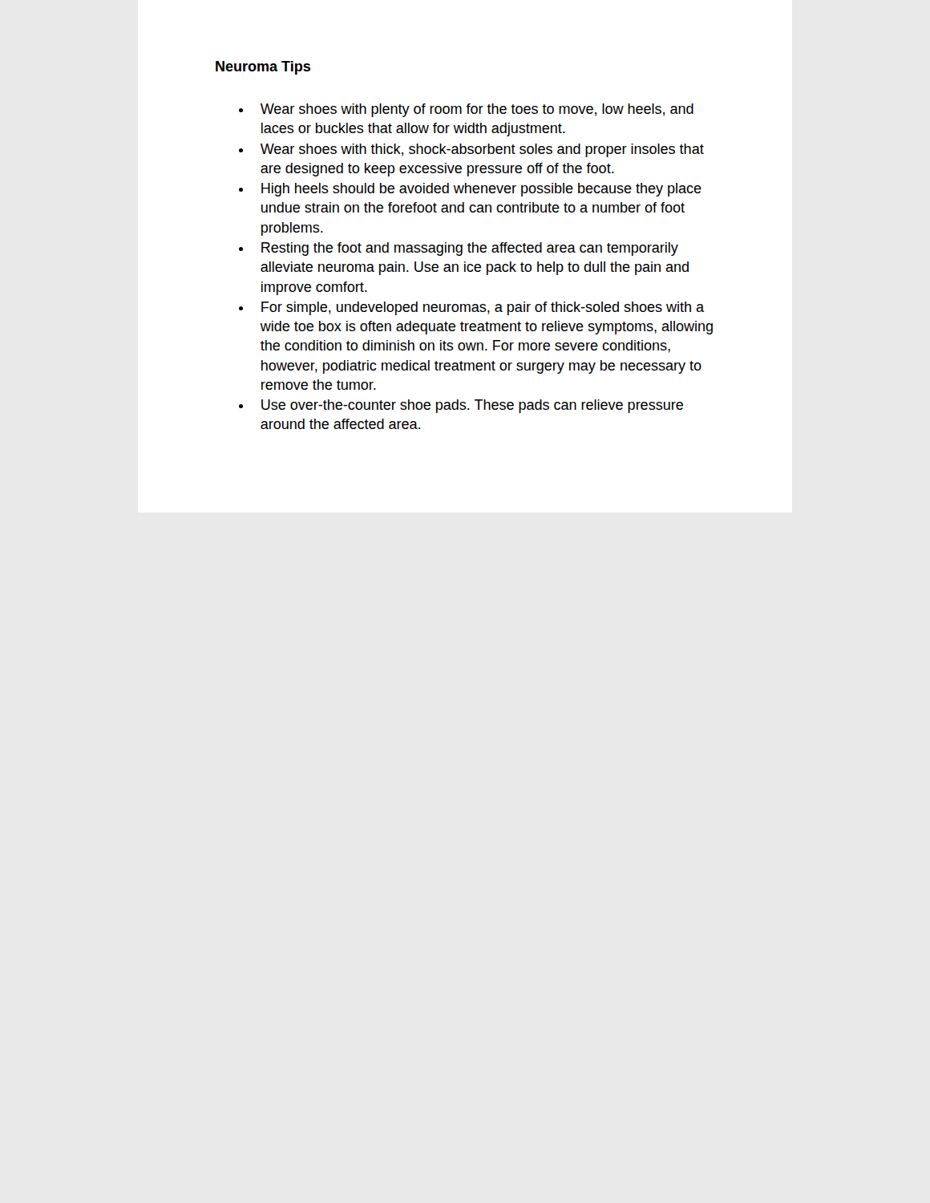Neuroma Tips
Wear shoes with plenty of room for the toes to move, low heels, and laces or buckles that allow for width adjustment.
Wear shoes with thick, shock-absorbent soles and proper insoles that are designed to keep excessive pressure off of the foot.
High heels should be avoided whenever possible because they place undue strain on the forefoot and can contribute to a number of foot problems.
Resting the foot and massaging the affected area can temporarily alleviate neuroma pain. Use an ice pack to help to dull the pain and improve comfort.
For simple, undeveloped neuromas, a pair of thick-soled shoes with a wide toe box is often adequate treatment to relieve symptoms, allowing the condition to diminish on its own. For more severe conditions, however, podiatric medical treatment or surgery may be necessary to remove the tumor.
Use over-the-counter shoe pads. These pads can relieve pressure around the affected area.